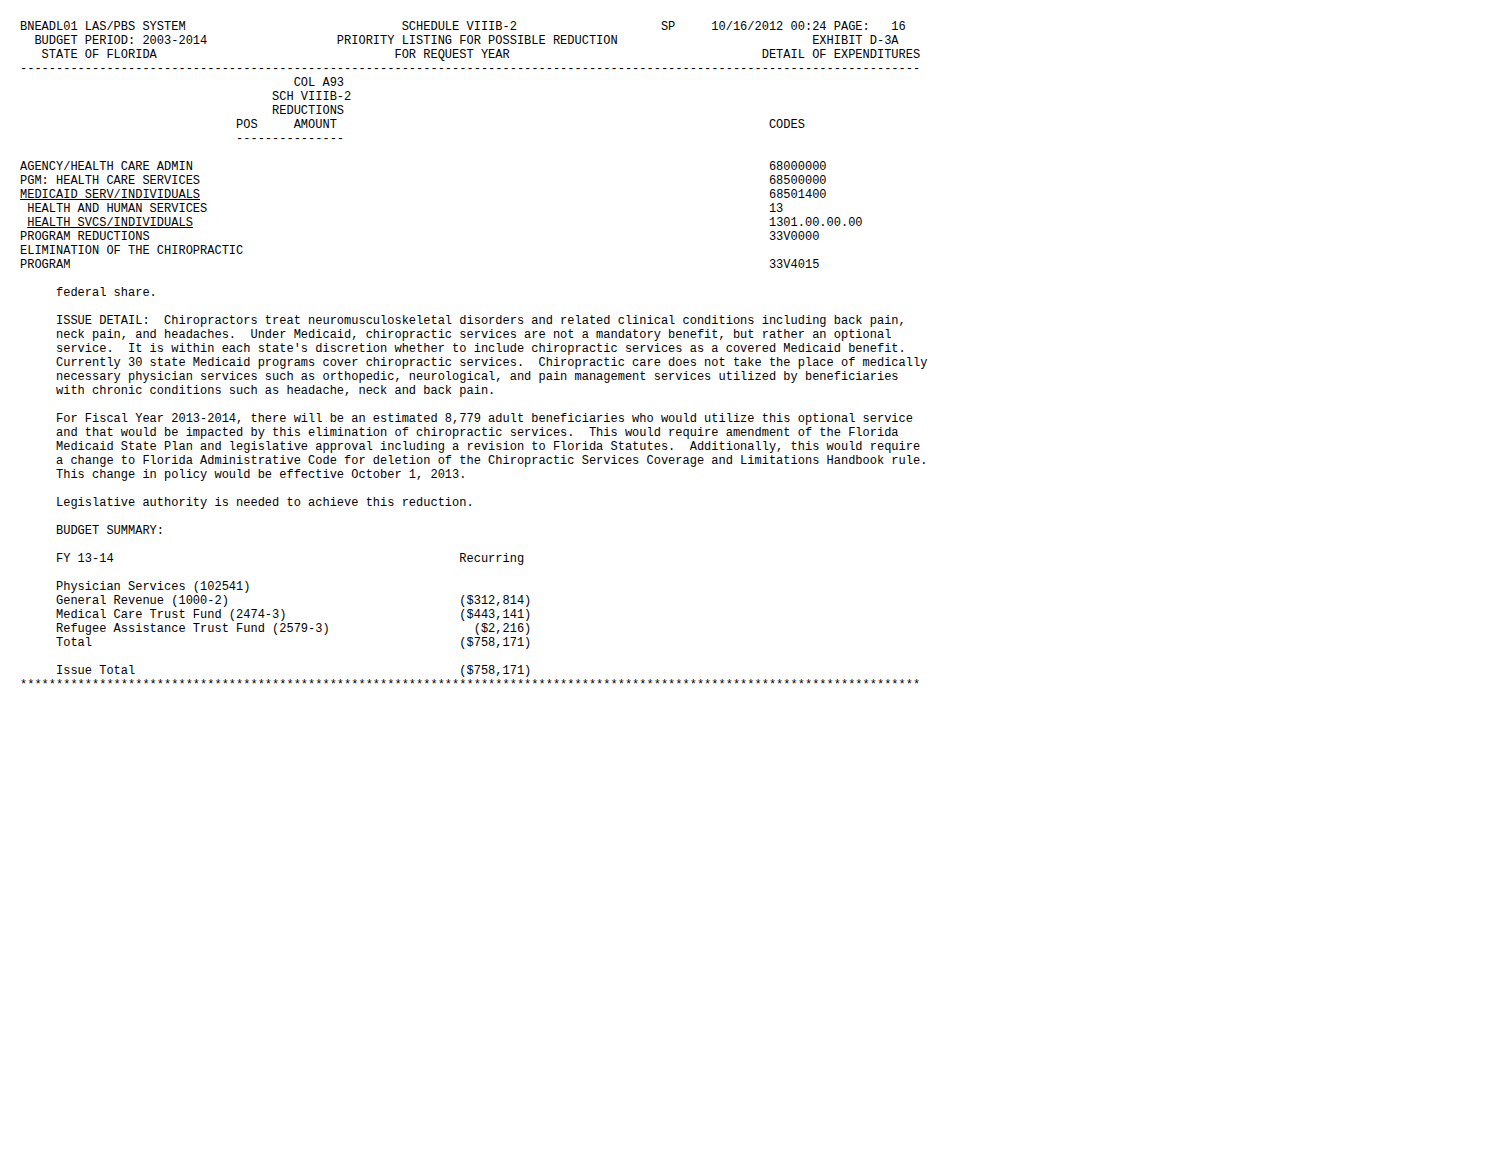BNEADL01 LAS/PBS SYSTEM                              SCHEDULE VIIIB-2                    SP     10/16/2012 00:24 PAGE:   16
  BUDGET PERIOD: 2003-2014                  PRIORITY LISTING FOR POSSIBLE REDUCTION                           EXHIBIT D-3A
   STATE OF FLORIDA                                 FOR REQUEST YEAR                                   DETAIL OF EXPENDITURES
-----------------------------------------------------------------------------------------------------------------------------
                                      COL A93
                                   SCH VIIIB-2
                                   REDUCTIONS
                              POS     AMOUNT                                                            CODES
                              ---------------

AGENCY/HEALTH CARE ADMIN                                                                                68000000
PGM: HEALTH CARE SERVICES                                                                               68500000
MEDICAID SERV/INDIVIDUALS                                                                               68501400
 HEALTH AND HUMAN SERVICES                                                                              13
 HEALTH SVCS/INDIVIDUALS                                                                                1301.00.00.00
PROGRAM REDUCTIONS                                                                                      33V0000
ELIMINATION OF THE CHIROPRACTIC
PROGRAM                                                                                                 33V4015

     federal share.

     ISSUE DETAIL:  Chiropractors treat neuromusculoskeletal disorders and related clinical conditions including back pain,
     neck pain, and headaches.  Under Medicaid, chiropractic services are not a mandatory benefit, but rather an optional
     service.  It is within each state's discretion whether to include chiropractic services as a covered Medicaid benefit.
     Currently 30 state Medicaid programs cover chiropractic services.  Chiropractic care does not take the place of medically
     necessary physician services such as orthopedic, neurological, and pain management services utilized by beneficiaries
     with chronic conditions such as headache, neck and back pain.

     For Fiscal Year 2013-2014, there will be an estimated 8,779 adult beneficiaries who would utilize this optional service
     and that would be impacted by this elimination of chiropractic services.  This would require amendment of the Florida
     Medicaid State Plan and legislative approval including a revision to Florida Statutes.  Additionally, this would require
     a change to Florida Administrative Code for deletion of the Chiropractic Services Coverage and Limitations Handbook rule.
     This change in policy would be effective October 1, 2013.

     Legislative authority is needed to achieve this reduction.

     BUDGET SUMMARY:

     FY 13-14                                                Recurring

     Physician Services (102541)
     General Revenue (1000-2)                                ($312,814)
     Medical Care Trust Fund (2474-3)                        ($443,141)
     Refugee Assistance Trust Fund (2579-3)                    ($2,216)
     Total                                                   ($758,171)

     Issue Total                                             ($758,171)
*****************************************************************************************************************************